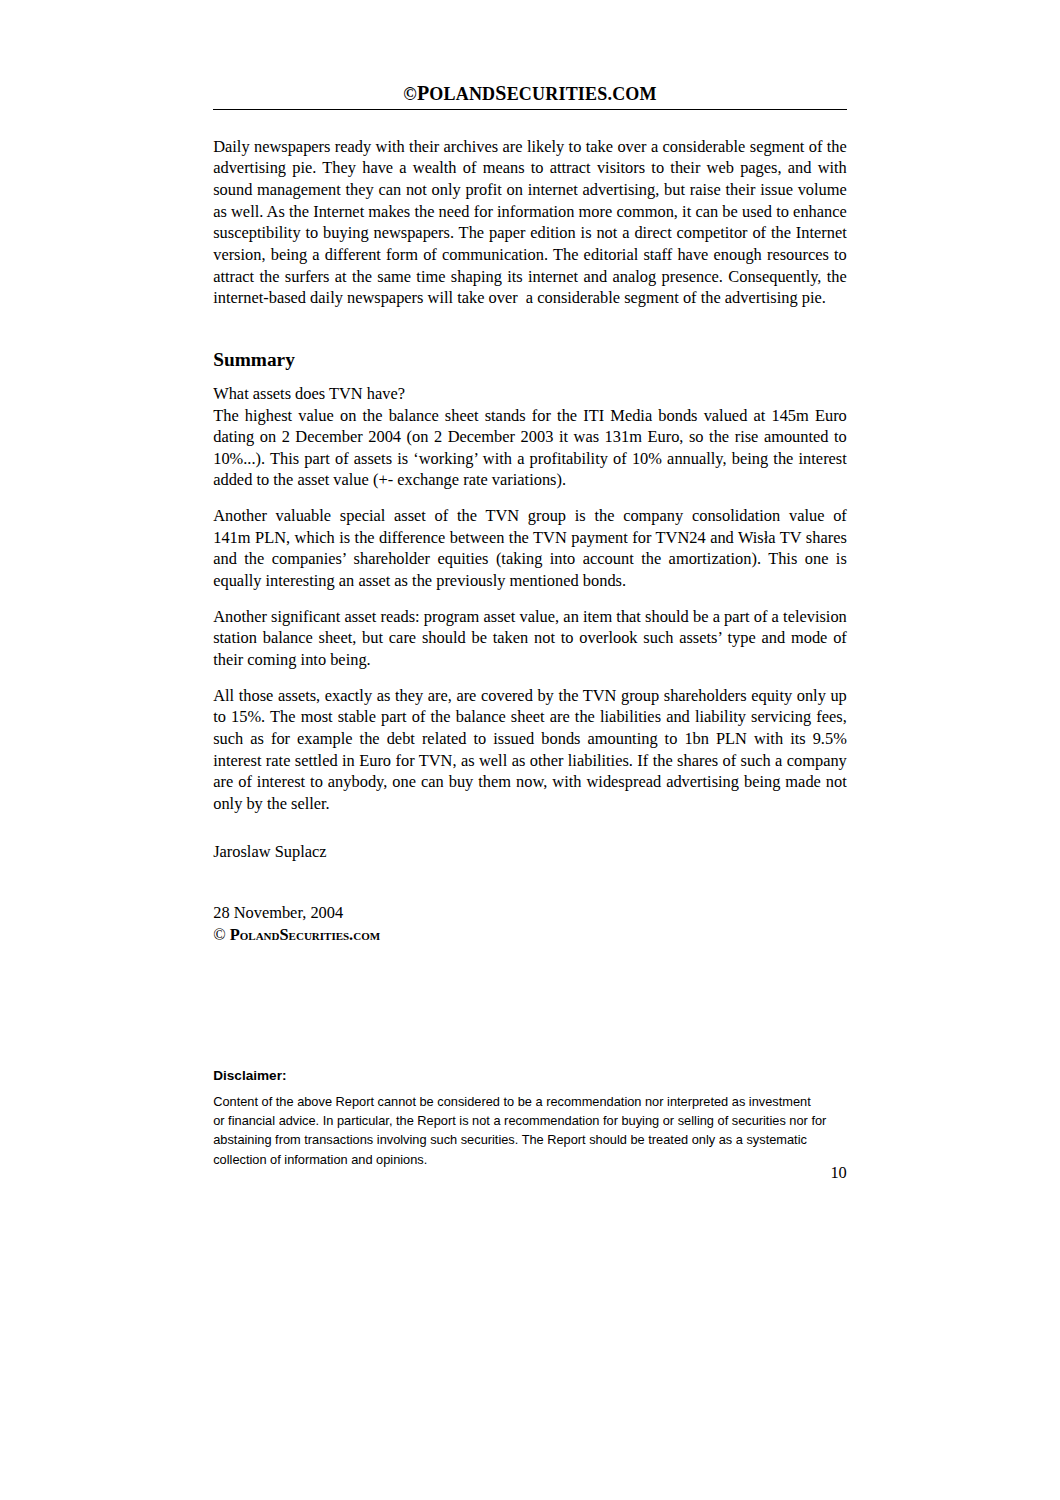©POLANDSECURITIES.COM
Daily newspapers ready with their archives are likely to take over a considerable segment of the advertising pie. They have a wealth of means to attract visitors to their web pages, and with sound management they can not only profit on internet advertising, but raise their issue volume as well. As the Internet makes the need for information more common, it can be used to enhance susceptibility to buying newspapers. The paper edition is not a direct competitor of the Internet version, being a different form of communication. The editorial staff have enough resources to attract the surfers at the same time shaping its internet and analog presence. Consequently, the internet-based daily newspapers will take over a considerable segment of the advertising pie.
Summary
What assets does TVN have?
The highest value on the balance sheet stands for the ITI Media bonds valued at 145m Euro dating on 2 December 2004 (on 2 December 2003 it was 131m Euro, so the rise amounted to 10%...). This part of assets is ‘working’ with a profitability of 10% annually, being the interest added to the asset value (+- exchange rate variations).
Another valuable special asset of the TVN group is the company consolidation value of 141m PLN, which is the difference between the TVN payment for TVN24 and Wisła TV shares and the companies’ shareholder equities (taking into account the amortization). This one is equally interesting an asset as the previously mentioned bonds.
Another significant asset reads: program asset value, an item that should be a part of a television station balance sheet, but care should be taken not to overlook such assets’ type and mode of their coming into being.
All those assets, exactly as they are, are covered by the TVN group shareholders equity only up to 15%. The most stable part of the balance sheet are the liabilities and liability servicing fees, such as for example the debt related to issued bonds amounting to 1bn PLN with its 9.5% interest rate settled in Euro for TVN, as well as other liabilities. If the shares of such a company are of interest to anybody, one can buy them now, with widespread advertising being made not only by the seller.
Jaroslaw Suplacz
28 November, 2004
© PolandSecurities.com
Disclaimer:
Content of the above Report cannot be considered to be a recommendation nor interpreted as investment
or financial advice. In particular, the Report is not a recommendation for buying or selling of securities nor for
abstaining from transactions involving such securities. The Report should be treated only as a systematic
collection of information and opinions.
10